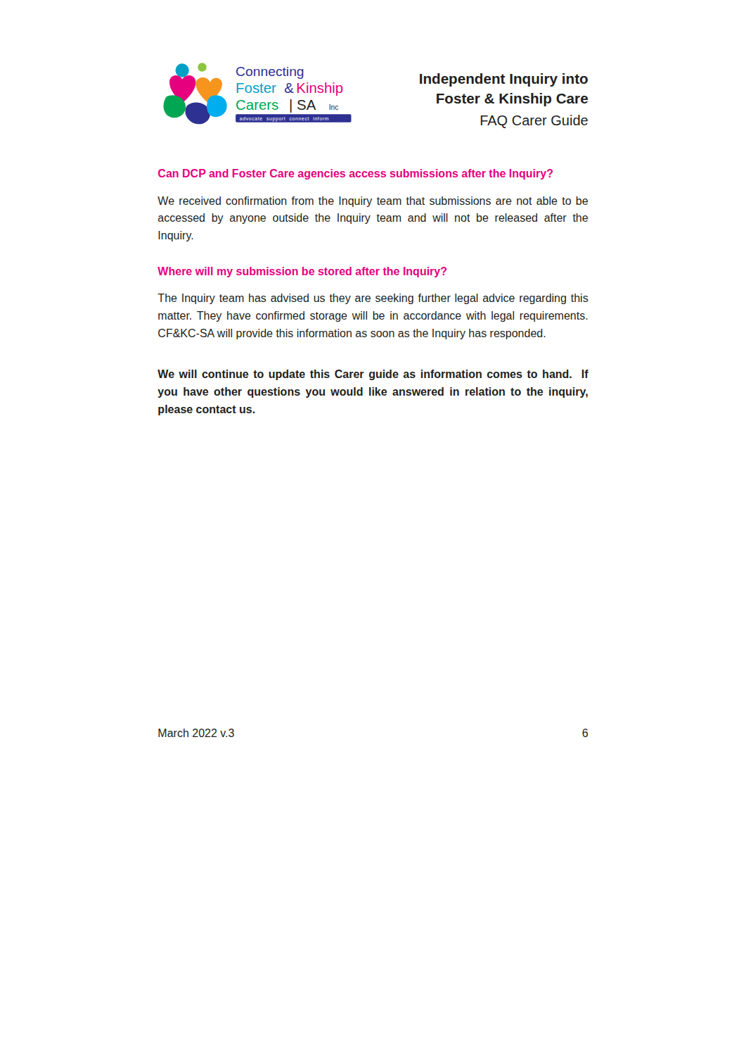Connecting Foster & Kinship Carers | SA Inc advocate support connect inform
Independent Inquiry into
Foster & Kinship Care FAQ Carer Guide
Can DCP and Foster Care agencies access submissions after the Inquiry?
We received confirmation from the Inquiry team that submissions are not able to be accessed by anyone outside the Inquiry team and will not be released after the Inquiry.
Where will my submission be stored after the Inquiry?
The Inquiry team has advised us they are seeking further legal advice regarding this matter. They have confirmed storage will be in accordance with legal requirements. CF&KC-SA will provide this information as soon as the Inquiry has responded.
We will continue to update this Carer guide as information comes to hand. If you have other questions you would like answered in relation to the inquiry, please contact us.
March 2022 v.3
6